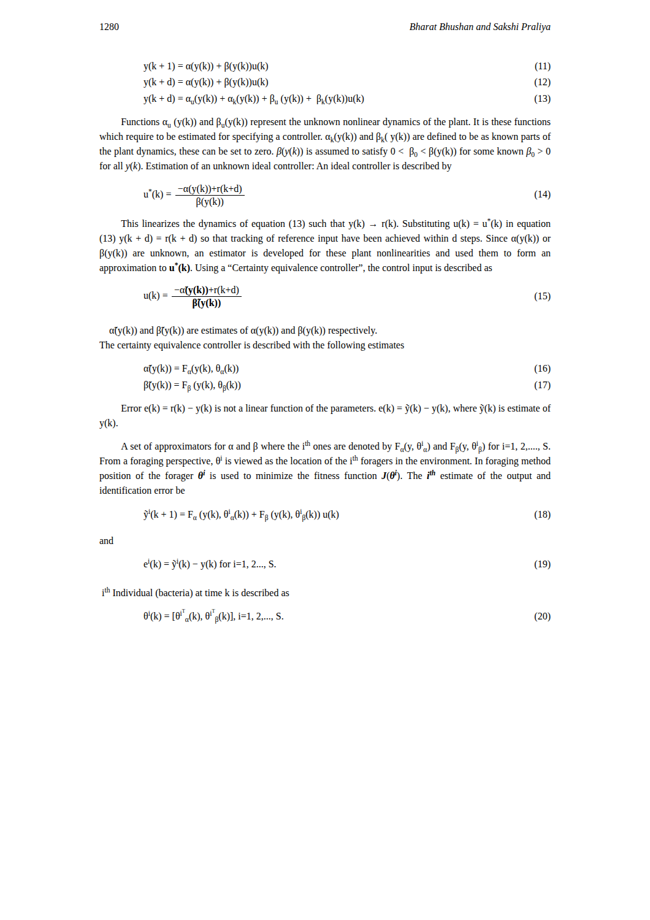1280 Bharat Bhushan and Sakshi Praliya
y(k + 1) = α(y(k)) + β(y(k)) u(k) (11)
y(k + d) = α(y(k)) + β(y(k)) u(k) (12)
y(k + d) = αu(y(k)) + αk(y(k)) + βu (y(k)) + βk(y(k)) u(k) (13)
Functions αu (y(k)) and βu(y(k)) represent the unknown nonlinear dynamics of the plant. It is these functions which require to be estimated for specifying a controller. αk(y(k)) and βk( y(k)) are defined to be as known parts of the plant dynamics, these can be set to zero. β(y(k)) is assumed to satisfy 0 < β0 < β(y(k)) for some known β0 > 0 for all y(k). Estimation of an unknown ideal controller: An ideal controller is described by
u*(k) = −α(y(k))+r(k+d) β(y(k)) (14)
This linearizes the dynamics of equation (13) such that y(k) → r(k). Substituting u(k) = u*(k) in equation (13) y(k + d) = r(k + d) so that tracking of reference input have been achieved within d steps. Since α(y(k)) or β(y(k)) are unknown, an estimator is developed for these plant nonlinearities and used them to form an approximation to u*(k). Using a “Certainty equivalence controller”, the control input is described as
u(k) = −α̃(y(k))+r(k+d) β̃(y(k)) (15)
α̃(y(k)) and β̃(y(k)) are estimates of α(y(k)) and β(y(k)) respectively.
The certainty equivalence controller is described with the following estimates
α̃(y(k)) = Fα(y(k), θα(k)) (16)
β̃(y(k)) = Fβ (y(k), θβ(k)) (17)
Error e(k) = r(k) − y(k) is not a linear function of the parameters. e(k) = ỹ(k) − y(k), where ỹ(k) is estimate of y(k).
A set of approximators for α and β where the ith ones are denoted by Fα(y, θiα) and Fβ(y, θiβ) for i=1, 2,...., S. From a foraging perspective, θi is viewed as the location of the ith foragers in the environment. In foraging method position of the forager θi is used to minimize the fitness function J(θi). The ith estimate of the output and identification error be
ỹi(k + 1) = Fα (y(k), θiα(k)) + Fβ (y(k), θiβ(k)) u(k) (18)
and
ei(k) = ỹi(k) − y(k) for i=1, 2..., S. (19)
ith Individual (bacteria) at time k is described as
θi(k) = [θiTα(k), θiTβ(k)], i=1, 2,..., S. (20)